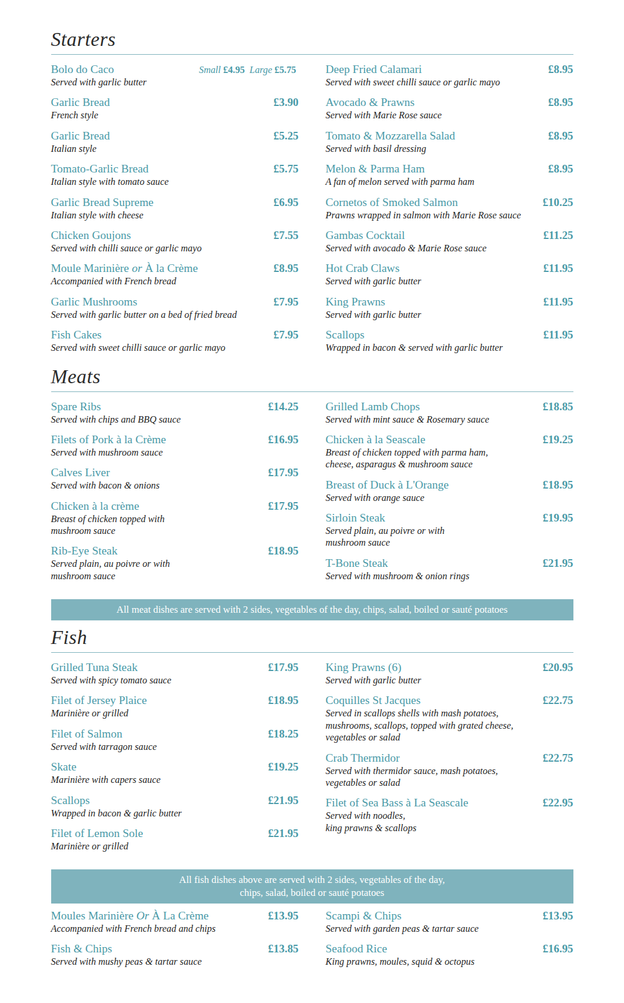Starters
Bolo do Caco Small £4.95 Large £5.75
Served with garlic butter
Garlic Bread £3.90
French style
Garlic Bread £5.25
Italian style
Tomato-Garlic Bread £5.75
Italian style with tomato sauce
Garlic Bread Supreme £6.95
Italian style with cheese
Chicken Goujons £7.55
Served with chilli sauce or garlic mayo
Moule Marinière or À la Crème £8.95
Accompanied with French bread
Garlic Mushrooms £7.95
Served with garlic butter on a bed of fried bread
Fish Cakes £7.95
Served with sweet chilli sauce or garlic mayo
Deep Fried Calamari £8.95
Served with sweet chilli sauce or garlic mayo
Avocado & Prawns £8.95
Served with Marie Rose sauce
Tomato & Mozzarella Salad £8.95
Served with basil dressing
Melon & Parma Ham £8.95
A fan of melon served with parma ham
Cornetos of Smoked Salmon £10.25
Prawns wrapped in salmon with Marie Rose sauce
Gambas Cocktail £11.25
Served with avocado & Marie Rose sauce
Hot Crab Claws £11.95
Served with garlic butter
King Prawns £11.95
Served with garlic butter
Scallops £11.95
Wrapped in bacon & served with garlic butter
Meats
Spare Ribs £14.25
Served with chips and BBQ sauce
Filets of Pork à la Crème £16.95
Served with mushroom sauce
Calves Liver £17.95
Served with bacon & onions
Chicken à la crème £17.95
Breast of chicken topped with
mushroom sauce
Rib-Eye Steak £18.95
Served plain, au poivre or with
mushroom sauce
Grilled Lamb Chops £18.85
Served with mint sauce & Rosemary sauce
Chicken à la Seascale £19.25
Breast of chicken topped with parma ham,
cheese, asparagus & mushroom sauce
Breast of Duck à L'Orange £18.95
Served with orange sauce
Sirloin Steak £19.95
Served plain, au poivre or with
mushroom sauce
T-Bone Steak £21.95
Served with mushroom & onion rings
All meat dishes are served with 2 sides, vegetables of the day, chips, salad, boiled or sauté potatoes
Fish
Grilled Tuna Steak £17.95
Served with spicy tomato sauce
Filet of Jersey Plaice £18.95
Marinière or grilled
Filet of Salmon £18.25
Served with tarragon sauce
Skate £19.25
Marinière with capers sauce
Scallops £21.95
Wrapped in bacon & garlic butter
Filet of Lemon Sole £21.95
Marinière or grilled
King Prawns (6) £20.95
Served with garlic butter
Coquilles St Jacques £22.75
Served in scallops shells with mash potatoes,
mushrooms, scallops, topped with grated cheese,
vegetables or salad
Crab Thermidor £22.75
Served with thermidor sauce, mash potatoes,
vegetables or salad
Filet of Sea Bass à La Seascale £22.95
Served with noodles,
king prawns & scallops
All fish dishes above are served with 2 sides, vegetables of the day,
chips, salad, boiled or sauté potatoes
Moules Marinière Or À La Crème £13.95
Accompanied with French bread and chips
Fish & Chips £13.85
Served with mushy peas & tartar sauce
Scampi & Chips £13.95
Served with garden peas & tartar sauce
Seafood Rice £16.95
King prawns, moules, squid & octopus